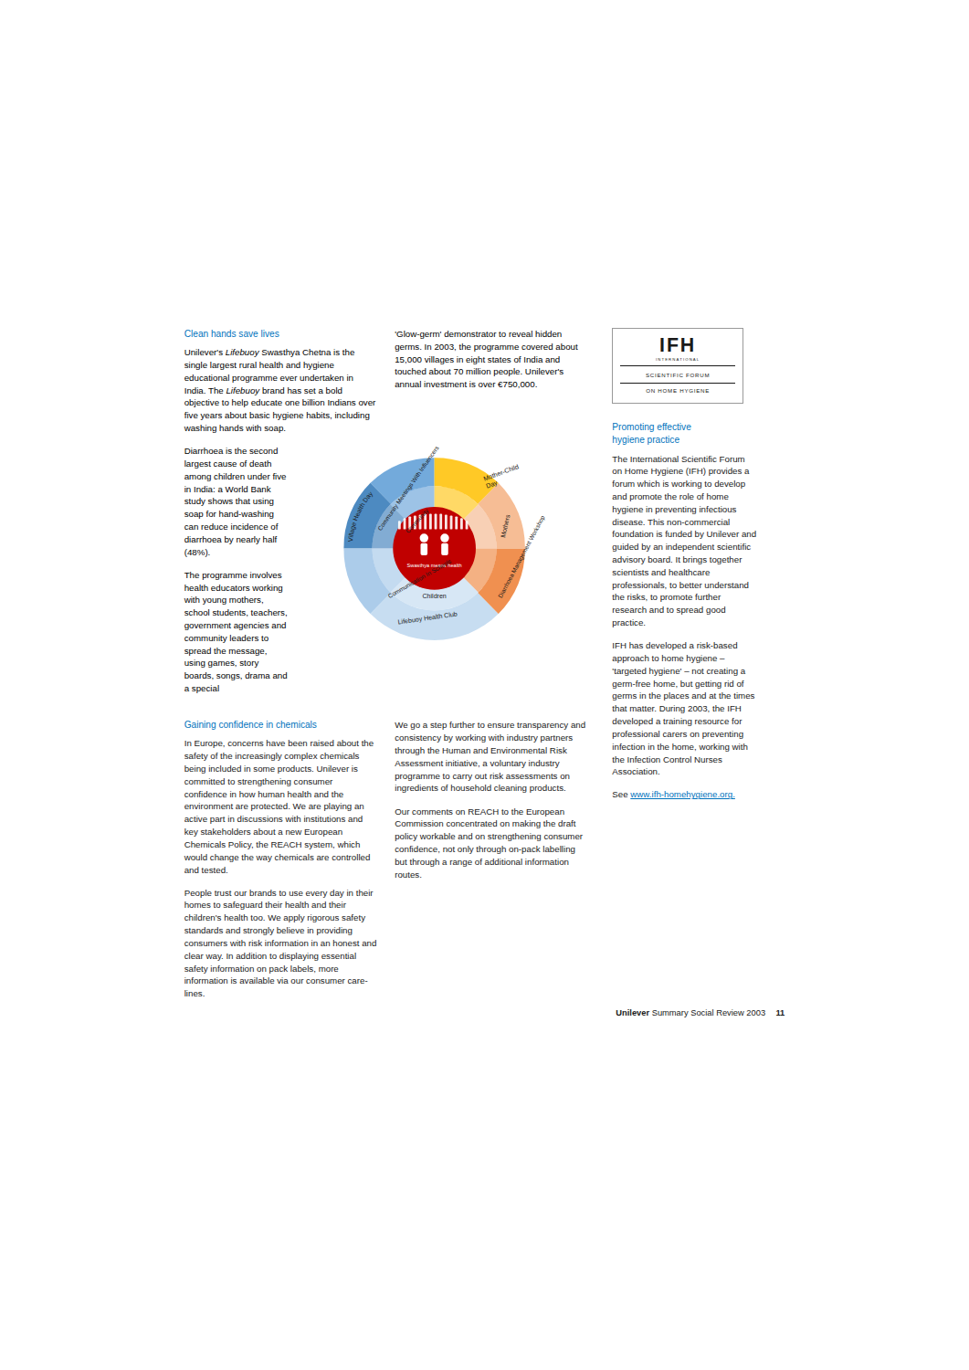Clean hands save lives
Unilever's Lifebuoy Swasthya Chetna is the single largest rural health and hygiene educational programme ever undertaken in India. The Lifebuoy brand has set a bold objective to help educate one billion Indians over five years about basic hygiene habits, including washing hands with soap.
'Glow-germ' demonstrator to reveal hidden germs. In 2003, the programme covered about 15,000 villages in eight states of India and touched about 70 million people. Unilever's annual investment is over €750,000.
Diarrhoea is the second largest cause of death among children under five in India: a World Bank study shows that using soap for hand-washing can reduce incidence of diarrhoea by nearly half (48%).
The programme involves health educators working with young mothers, school students, teachers, government agencies and community leaders to spread the message, using games, story boards, songs, drama and a special
Swasthya means health Village Health Day Community Meetings With Influencers Communication In Schools Lifebuoy Health Club Diarrhoea Management Workshop Mothers Mother-Child Day Community Community Children
Gaining confidence in chemicals
In Europe, concerns have been raised about the safety of the increasingly complex chemicals being included in some products. Unilever is committed to strengthening consumer confidence in how human health and the environment are protected. We are playing an active part in discussions with institutions and key stakeholders about a new European Chemicals Policy, the REACH system, which would change the way chemicals are controlled and tested.
People trust our brands to use every day in their homes to safeguard their health and their children's health too. We apply rigorous safety standards and strongly believe in providing consumers with risk information in an honest and clear way. In addition to displaying essential safety information on pack labels, more information is available via our consumer care-lines.
We go a step further to ensure transparency and consistency by working with industry partners through the Human and Environmental Risk Assessment initiative, a voluntary industry programme to carry out risk assessments on ingredients of household cleaning products.
Our comments on REACH to the European Commission concentrated on making the draft policy workable and on strengthening consumer confidence, not only through on-pack labelling but through a range of additional information routes.
IFH
INTERNATIONAL
SCIENTIFIC FORUM
ON HOME HYGIENE
Promoting effective
hygiene practice
The International Scientific Forum on Home Hygiene (IFH) provides a forum which is working to develop and promote the role of home hygiene in preventing infectious disease. This non-commercial foundation is funded by Unilever and guided by an independent scientific advisory board. It brings together scientists and healthcare professionals, to better understand the risks, to promote further research and to spread good practice.
IFH has developed a risk-based approach to home hygiene – 'targeted hygiene' – not creating a germ-free home, but getting rid of germs in the places and at the times that matter. During 2003, the IFH developed a training resource for professional carers on preventing infection in the home, working with the Infection Control Nurses Association.
See www.ifh-homehygiene.org.
Unilever Summary Social Review 200311